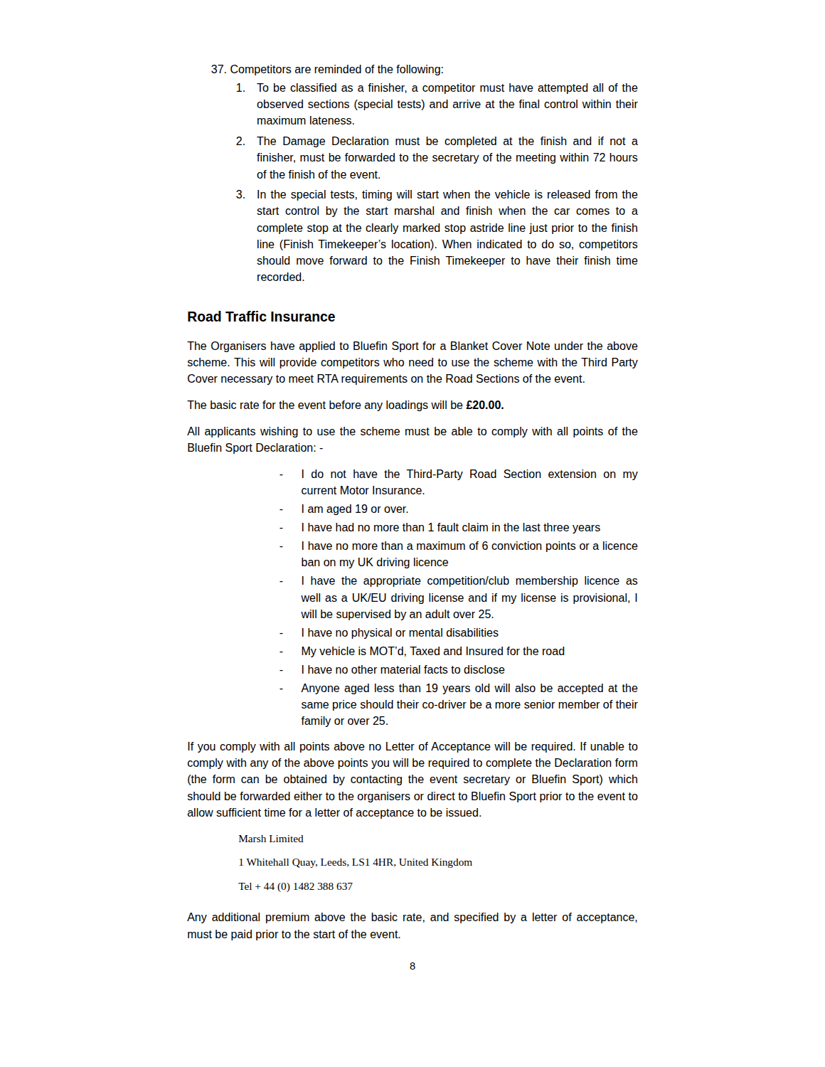37. Competitors are reminded of the following:
To be classified as a finisher, a competitor must have attempted all of the observed sections (special tests) and arrive at the final control within their maximum lateness.
The Damage Declaration must be completed at the finish and if not a finisher, must be forwarded to the secretary of the meeting within 72 hours of the finish of the event.
In the special tests, timing will start when the vehicle is released from the start control by the start marshal and finish when the car comes to a complete stop at the clearly marked stop astride line just prior to the finish line (Finish Timekeeper’s location). When indicated to do so, competitors should move forward to the Finish Timekeeper to have their finish time recorded.
Road Traffic Insurance
The Organisers have applied to Bluefin Sport for a Blanket Cover Note under the above scheme. This will provide competitors who need to use the scheme with the Third Party Cover necessary to meet RTA requirements on the Road Sections of the event.
The basic rate for the event before any loadings will be £20.00.
All applicants wishing to use the scheme must be able to comply with all points of the Bluefin Sport Declaration: -
I do not have the Third-Party Road Section extension on my current Motor Insurance.
I am aged 19 or over.
I have had no more than 1 fault claim in the last three years
I have no more than a maximum of 6 conviction points or a licence ban on my UK driving licence
I have the appropriate competition/club membership licence as well as a UK/EU driving license and if my license is provisional, I will be supervised by an adult over 25.
I have no physical or mental disabilities
My vehicle is MOT’d, Taxed and Insured for the road
I have no other material facts to disclose
Anyone aged less than 19 years old will also be accepted at the same price should their co-driver be a more senior member of their family or over 25.
If you comply with all points above no Letter of Acceptance will be required. If unable to comply with any of the above points you will be required to complete the Declaration form (the form can be obtained by contacting the event secretary or Bluefin Sport) which should be forwarded either to the organisers or direct to Bluefin Sport prior to the event to allow sufficient time for a letter of acceptance to be issued.
Marsh Limited
1 Whitehall Quay, Leeds, LS1 4HR, United Kingdom
Tel + 44 (0) 1482 388 637
Any additional premium above the basic rate, and specified by a letter of acceptance, must be paid prior to the start of the event.
8